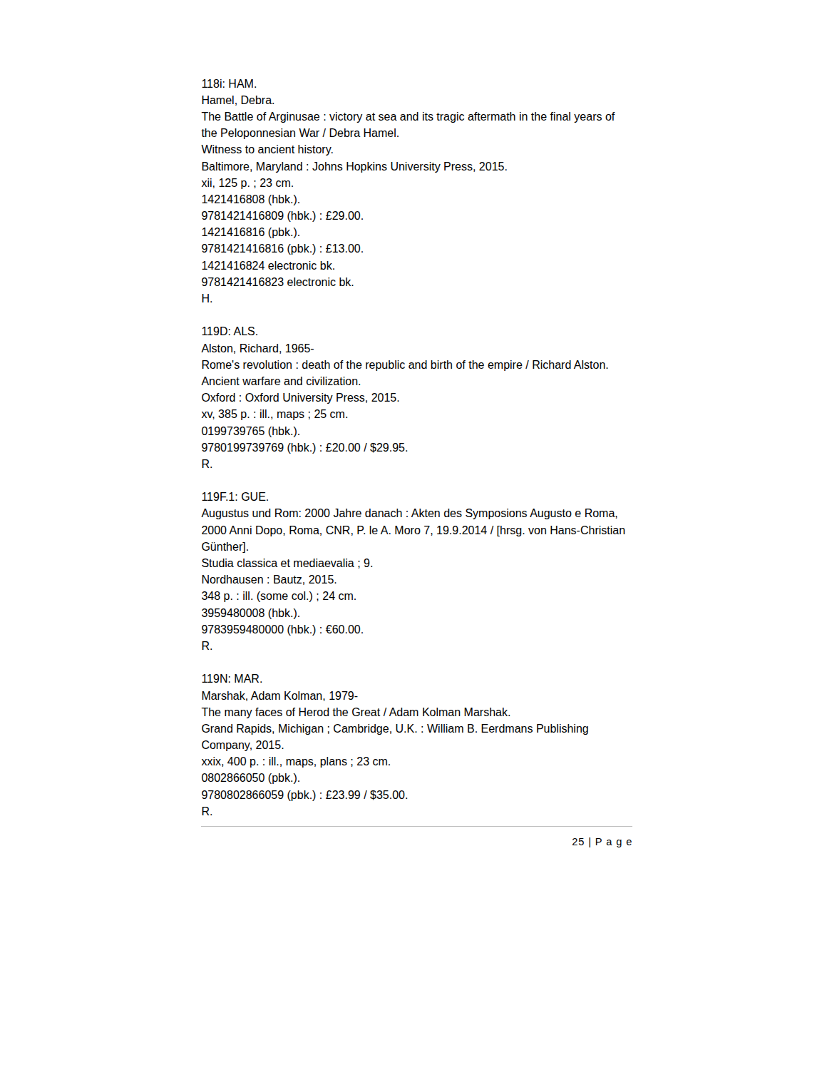118i: HAM.
Hamel, Debra.
The Battle of Arginusae : victory at sea and its tragic aftermath in the final years of the Peloponnesian War / Debra Hamel.
Witness to ancient history.
Baltimore, Maryland : Johns Hopkins University Press, 2015.
xii, 125 p. ; 23 cm.
1421416808 (hbk.).
9781421416809 (hbk.) : £29.00.
1421416816 (pbk.).
9781421416816 (pbk.) : £13.00.
1421416824 electronic bk.
9781421416823 electronic bk.
H.
119D: ALS.
Alston, Richard, 1965-
Rome's revolution : death of the republic and birth of the empire / Richard Alston.
Ancient warfare and civilization.
Oxford : Oxford University Press, 2015.
xv, 385 p. : ill., maps ; 25 cm.
0199739765 (hbk.).
9780199739769 (hbk.) : £20.00 / $29.95.
R.
119F.1: GUE.
Augustus und Rom: 2000 Jahre danach : Akten des Symposions Augusto e Roma, 2000 Anni Dopo, Roma, CNR, P. le A. Moro 7, 19.9.2014 / [hrsg. von Hans-Christian Günther].
Studia classica et mediaevalia ; 9.
Nordhausen : Bautz, 2015.
348 p. : ill. (some col.) ; 24 cm.
3959480008 (hbk.).
9783959480000 (hbk.) : €60.00.
R.
119N: MAR.
Marshak, Adam Kolman, 1979-
The many faces of Herod the Great / Adam Kolman Marshak.
Grand Rapids, Michigan ; Cambridge, U.K. : William B. Eerdmans Publishing Company, 2015.
xxix, 400 p. : ill., maps, plans ; 23 cm.
0802866050 (pbk.).
9780802866059 (pbk.) : £23.99 / $35.00.
R.
25 | P a g e